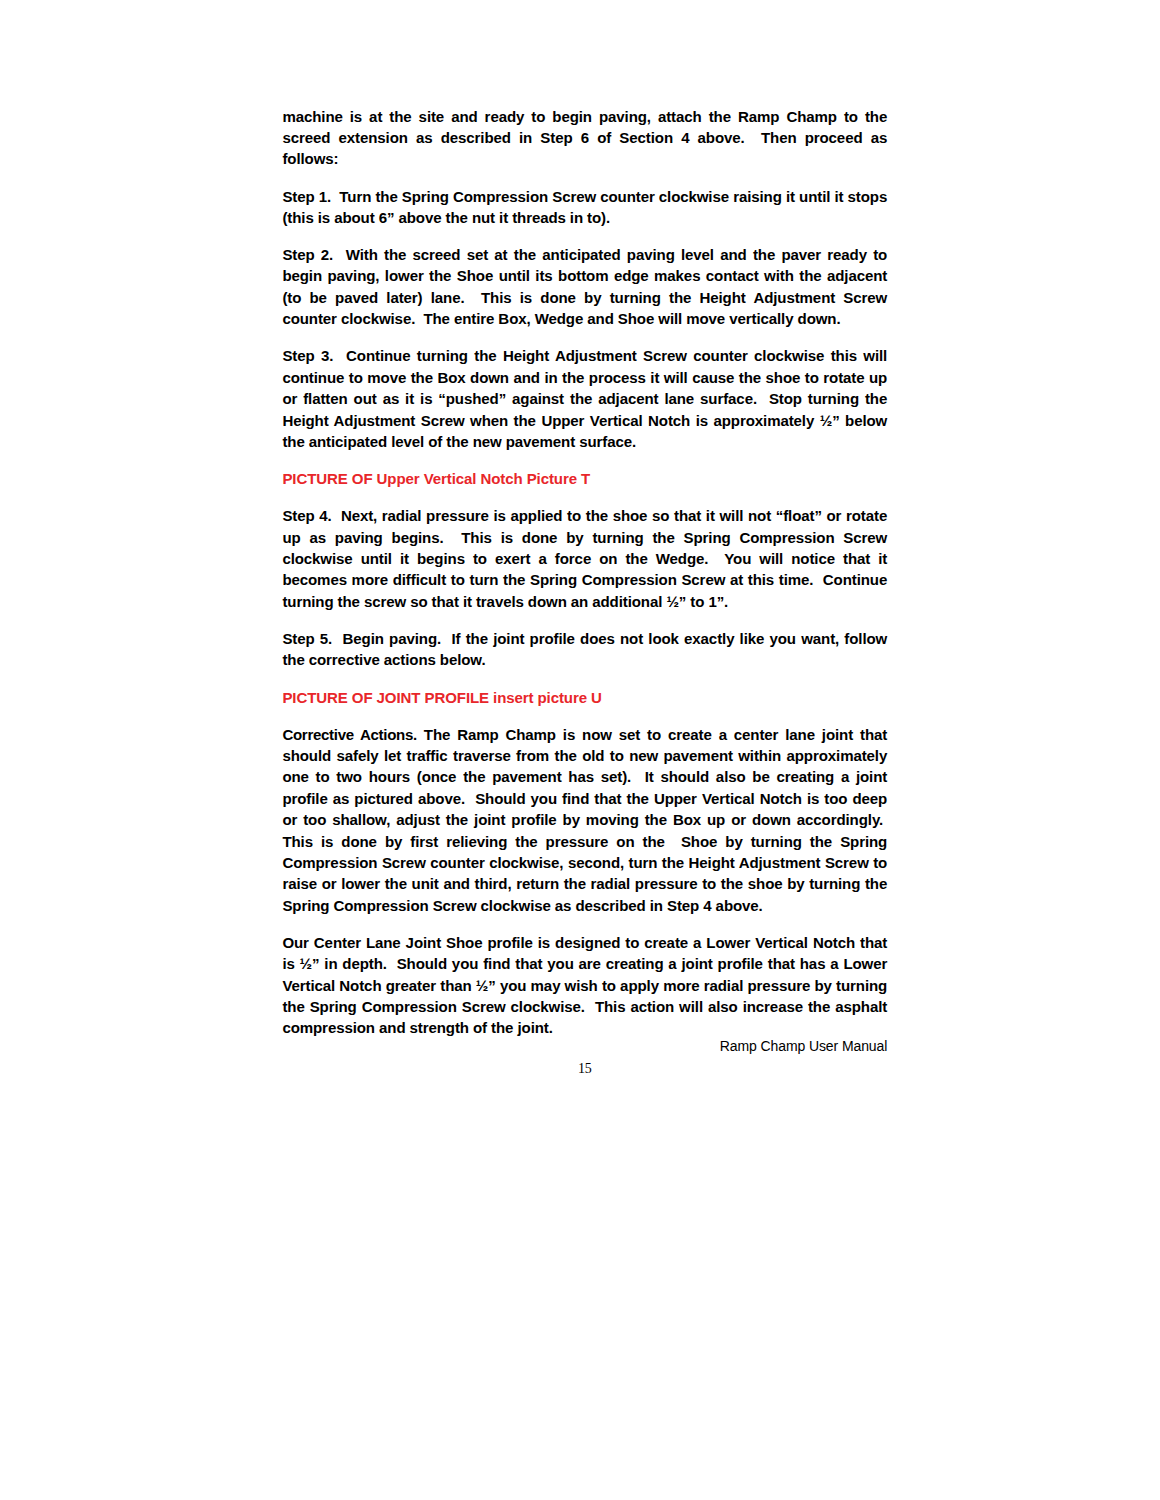machine is at the site and ready to begin paving, attach the Ramp Champ to the screed extension as described in Step 6 of Section 4 above. Then proceed as follows:
Step 1. Turn the Spring Compression Screw counter clockwise raising it until it stops (this is about 6” above the nut it threads in to).
Step 2. With the screed set at the anticipated paving level and the paver ready to begin paving, lower the Shoe until its bottom edge makes contact with the adjacent (to be paved later) lane. This is done by turning the Height Adjustment Screw counter clockwise. The entire Box, Wedge and Shoe will move vertically down.
Step 3. Continue turning the Height Adjustment Screw counter clockwise this will continue to move the Box down and in the process it will cause the shoe to rotate up or flatten out as it is “pushed” against the adjacent lane surface. Stop turning the Height Adjustment Screw when the Upper Vertical Notch is approximately ½” below the anticipated level of the new pavement surface.
PICTURE OF Upper Vertical Notch Picture T
Step 4. Next, radial pressure is applied to the shoe so that it will not “float” or rotate up as paving begins. This is done by turning the Spring Compression Screw clockwise until it begins to exert a force on the Wedge. You will notice that it becomes more difficult to turn the Spring Compression Screw at this time. Continue turning the screw so that it travels down an additional ½” to 1”.
Step 5. Begin paving. If the joint profile does not look exactly like you want, follow the corrective actions below.
PICTURE OF JOINT PROFILE insert picture U
Corrective Actions. The Ramp Champ is now set to create a center lane joint that should safely let traffic traverse from the old to new pavement within approximately one to two hours (once the pavement has set). It should also be creating a joint profile as pictured above. Should you find that the Upper Vertical Notch is too deep or too shallow, adjust the joint profile by moving the Box up or down accordingly. This is done by first relieving the pressure on the Shoe by turning the Spring Compression Screw counter clockwise, second, turn the Height Adjustment Screw to raise or lower the unit and third, return the radial pressure to the shoe by turning the Spring Compression Screw clockwise as described in Step 4 above.
Our Center Lane Joint Shoe profile is designed to create a Lower Vertical Notch that is ½” in depth. Should you find that you are creating a joint profile that has a Lower Vertical Notch greater than ½” you may wish to apply more radial pressure by turning the Spring Compression Screw clockwise. This action will also increase the asphalt compression and strength of the joint.
Ramp Champ User Manual
15